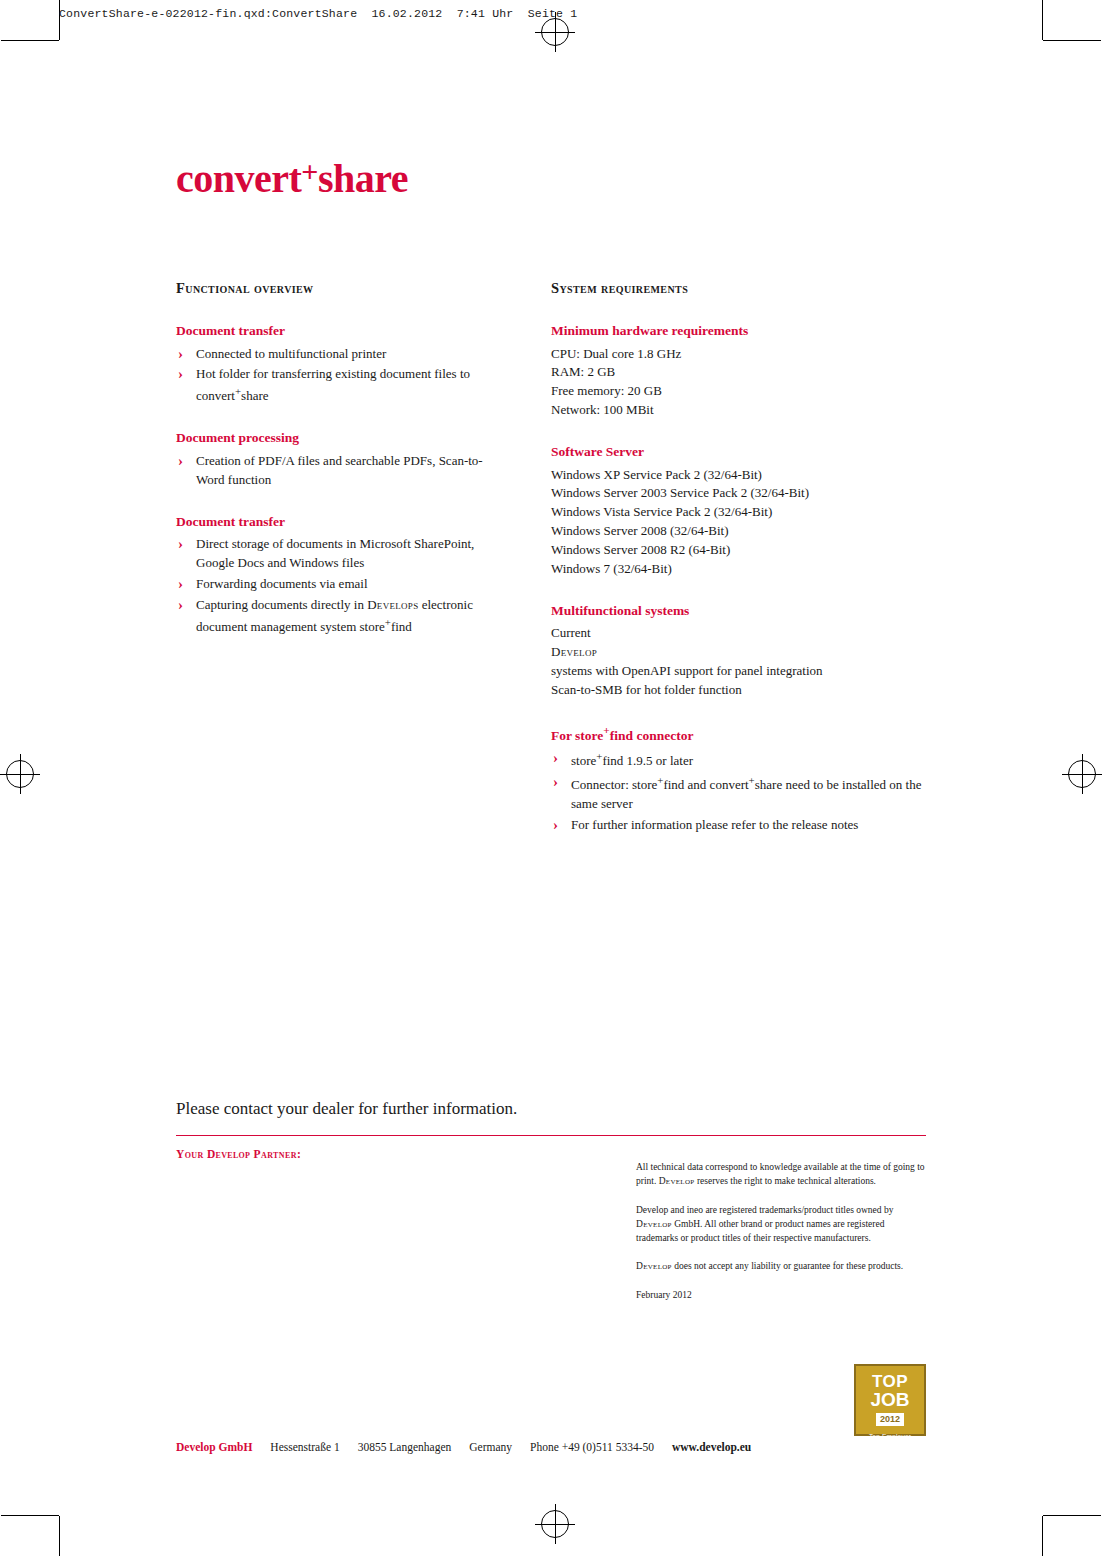ConvertShare-e-022012-fin.qxd:ConvertShare 16.02.2012 7:41 Uhr Seite 1
convert+share
Functional overview
Document transfer
Connected to multifunctional printer
Hot folder for transferring existing document files to convert+share
Document processing
Creation of PDF/A files and searchable PDFs, Scan-to-Word function
Document transfer
Direct storage of documents in Microsoft SharePoint, Google Docs and Windows files
Forwarding documents via email
Capturing documents directly in Develops electronic document management system store+find
System requirements
Minimum hardware requirements
CPU: Dual core 1.8 GHz RAM: 2 GB Free memory: 20 GB Network: 100 MBit
Software Server
Windows XP Service Pack 2 (32/64-Bit) Windows Server 2003 Service Pack 2 (32/64-Bit) Windows Vista Service Pack 2 (32/64-Bit) Windows Server 2008 (32/64-Bit) Windows Server 2008 R2 (64-Bit) Windows 7 (32/64-Bit)
Multifunctional systems
Current Develop systems with OpenAPI support for panel integration Scan-to-SMB for hot folder function
For store+find connector
store+find 1.9.5 or later
Connector: store+find and convert+share need to be installed on the same server
For further information please refer to the release notes
Please contact your dealer for further information.
Your Develop Partner:
All technical data correspond to knowledge available at the time of going to print. Develop reserves the right to make technical alterations.
Develop and ineo are registered trademarks/product titles owned by Develop GmbH. All other brand or product names are registered trademarks or product titles of their respective manufacturers.
Develop does not accept any liability or guarantee for these products.
February 2012
TOP
JOB
2012
Top Employer
Develop GmbH Hessenstraße 1 30855 Langenhagen Germany Phone +49 (0)511 5334-50 www.develop.eu